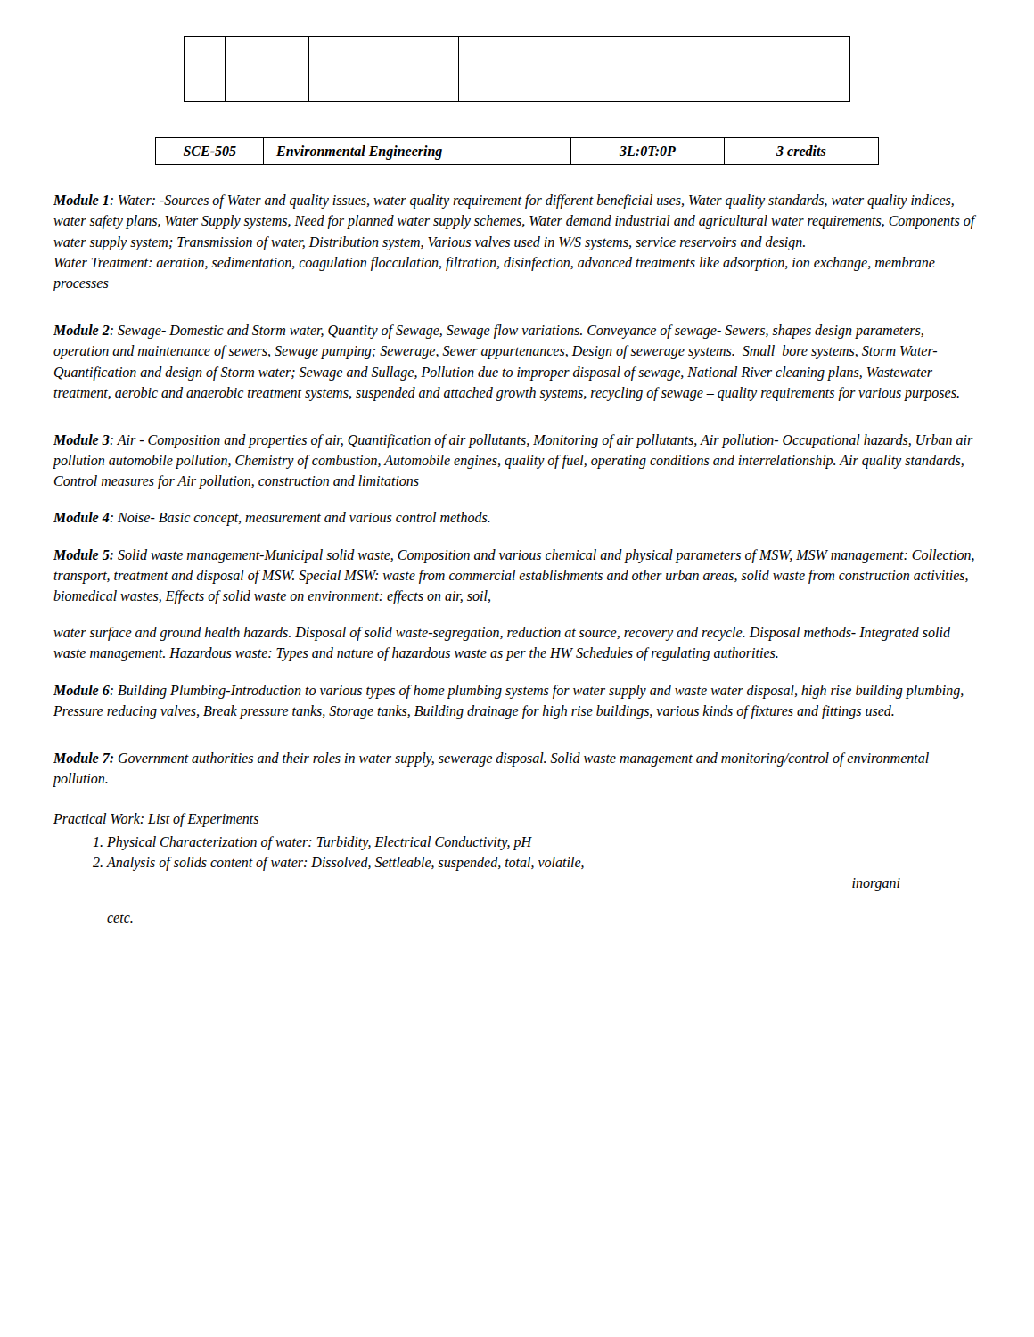| SCE-505 | Environmental Engineering | 3L:0T:0P | 3 credits |
Module 1: Water: -Sources of Water and quality issues, water quality requirement for different beneficial uses, Water quality standards, water quality indices, water safety plans, Water Supply systems, Need for planned water supply schemes, Water demand industrial and agricultural water requirements, Components of water supply system; Transmission of water, Distribution system, Various valves used in W/S systems, service reservoirs and design.
Water Treatment: aeration, sedimentation, coagulation flocculation, filtration, disinfection, advanced treatments like adsorption, ion exchange, membrane processes
Module 2: Sewage- Domestic and Storm water, Quantity of Sewage, Sewage flow variations. Conveyance of sewage- Sewers, shapes design parameters, operation and maintenance of sewers, Sewage pumping; Sewerage, Sewer appurtenances, Design of sewerage systems. Small bore systems, Storm Water- Quantification and design of Storm water; Sewage and Sullage, Pollution due to improper disposal of sewage, National River cleaning plans, Wastewater treatment, aerobic and anaerobic treatment systems, suspended and attached growth systems, recycling of sewage – quality requirements for various purposes.
Module 3: Air - Composition and properties of air, Quantification of air pollutants, Monitoring of air pollutants, Air pollution- Occupational hazards, Urban air pollution automobile pollution, Chemistry of combustion, Automobile engines, quality of fuel, operating conditions and interrelationship. Air quality standards, Control measures for Air pollution, construction and limitations
Module 4: Noise- Basic concept, measurement and various control methods.
Module 5: Solid waste management-Municipal solid waste, Composition and various chemical and physical parameters of MSW, MSW management: Collection, transport, treatment and disposal of MSW. Special MSW: waste from commercial establishments and other urban areas, solid waste from construction activities, biomedical wastes, Effects of solid waste on environment: effects on air, soil,
water surface and ground health hazards. Disposal of solid waste-segregation, reduction at source, recovery and recycle. Disposal methods- Integrated solid waste management. Hazardous waste: Types and nature of hazardous waste as per the HW Schedules of regulating authorities.
Module 6: Building Plumbing-Introduction to various types of home plumbing systems for water supply and waste water disposal, high rise building plumbing, Pressure reducing valves, Break pressure tanks, Storage tanks, Building drainage for high rise buildings, various kinds of fixtures and fittings used.
Module 7: Government authorities and their roles in water supply, sewerage disposal. Solid waste management and monitoring/control of environmental pollution.
Practical Work: List of Experiments
Physical Characterization of water: Turbidity, Electrical Conductivity, pH
Analysis of solids content of water: Dissolved, Settleable, suspended, total, volatile,
inorgani
cetc.